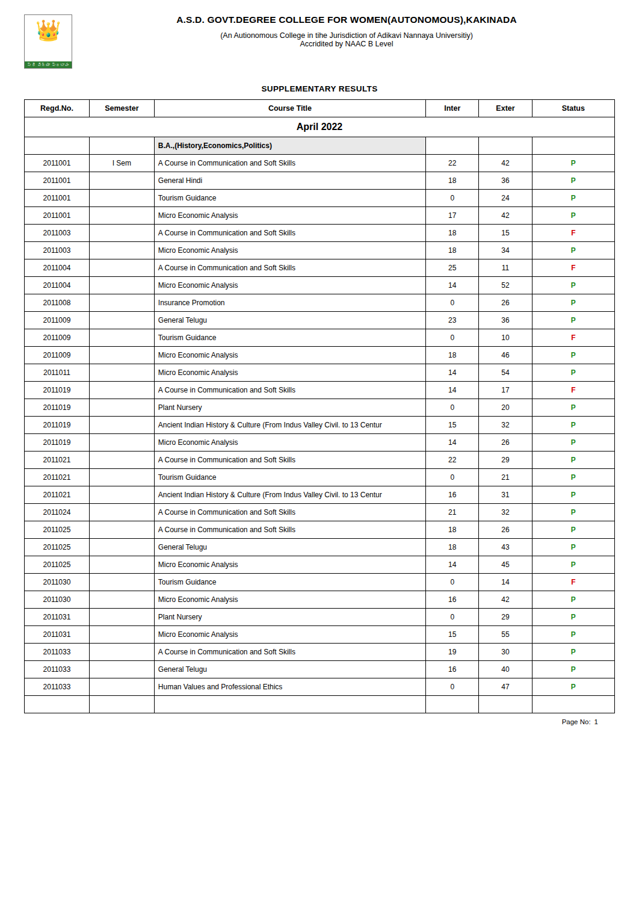👑
స్రీ విద్యా ప్రబావం
A.S.D. GOVT.DEGREE COLLEGE FOR WOMEN(AUTONOMOUS),KAKINADA
(An Autionomous College in tihe Jurisdiction of Adikavi Nannaya Universitiy)
Accridited by NAAC B Level
SUPPLEMENTARY RESULTS
| April 2022 |
| Regd.No. | Semester | Course Title | Inter | Exter | Status |
| | | B.A.,(History,Economics,Politics) | | | |
| 2011001 | I Sem | A Course in Communication and Soft Skills | 22 | 42 | P |
| 2011001 | | General Hindi | 18 | 36 | P |
| 2011001 | | Tourism Guidance | 0 | 24 | P |
| 2011001 | | Micro Economic Analysis | 17 | 42 | P |
| 2011003 | | A Course in Communication and Soft Skills | 18 | 15 | F |
| 2011003 | | Micro Economic Analysis | 18 | 34 | P |
| 2011004 | | A Course in Communication and Soft Skills | 25 | 11 | F |
| 2011004 | | Micro Economic Analysis | 14 | 52 | P |
| 2011008 | | Insurance Promotion | 0 | 26 | P |
| 2011009 | | General Telugu | 23 | 36 | P |
| 2011009 | | Tourism Guidance | 0 | 10 | F |
| 2011009 | | Micro Economic Analysis | 18 | 46 | P |
| 2011011 | | Micro Economic Analysis | 14 | 54 | P |
| 2011019 | | A Course in Communication and Soft Skills | 14 | 17 | F |
| 2011019 | | Plant Nursery | 0 | 20 | P |
| 2011019 | | Ancient Indian History & Culture (From Indus Valley Civil. to 13 Centur | 15 | 32 | P |
| 2011019 | | Micro Economic Analysis | 14 | 26 | P |
| 2011021 | | A Course in Communication and Soft Skills | 22 | 29 | P |
| 2011021 | | Tourism Guidance | 0 | 21 | P |
| 2011021 | | Ancient Indian History & Culture (From Indus Valley Civil. to 13 Centur | 16 | 31 | P |
| 2011024 | | A Course in Communication and Soft Skills | 21 | 32 | P |
| 2011025 | | A Course in Communication and Soft Skills | 18 | 26 | P |
| 2011025 | | General Telugu | 18 | 43 | P |
| 2011025 | | Micro Economic Analysis | 14 | 45 | P |
| 2011030 | | Tourism Guidance | 0 | 14 | F |
| 2011030 | | Micro Economic Analysis | 16 | 42 | P |
| 2011031 | | Plant Nursery | 0 | 29 | P |
| 2011031 | | Micro Economic Analysis | 15 | 55 | P |
| 2011033 | | A Course in Communication and Soft Skills | 19 | 30 | P |
| 2011033 | | General Telugu | 16 | 40 | P |
| 2011033 | | Human Values and Professional Ethics | 0 | 47 | P |
Page No:1